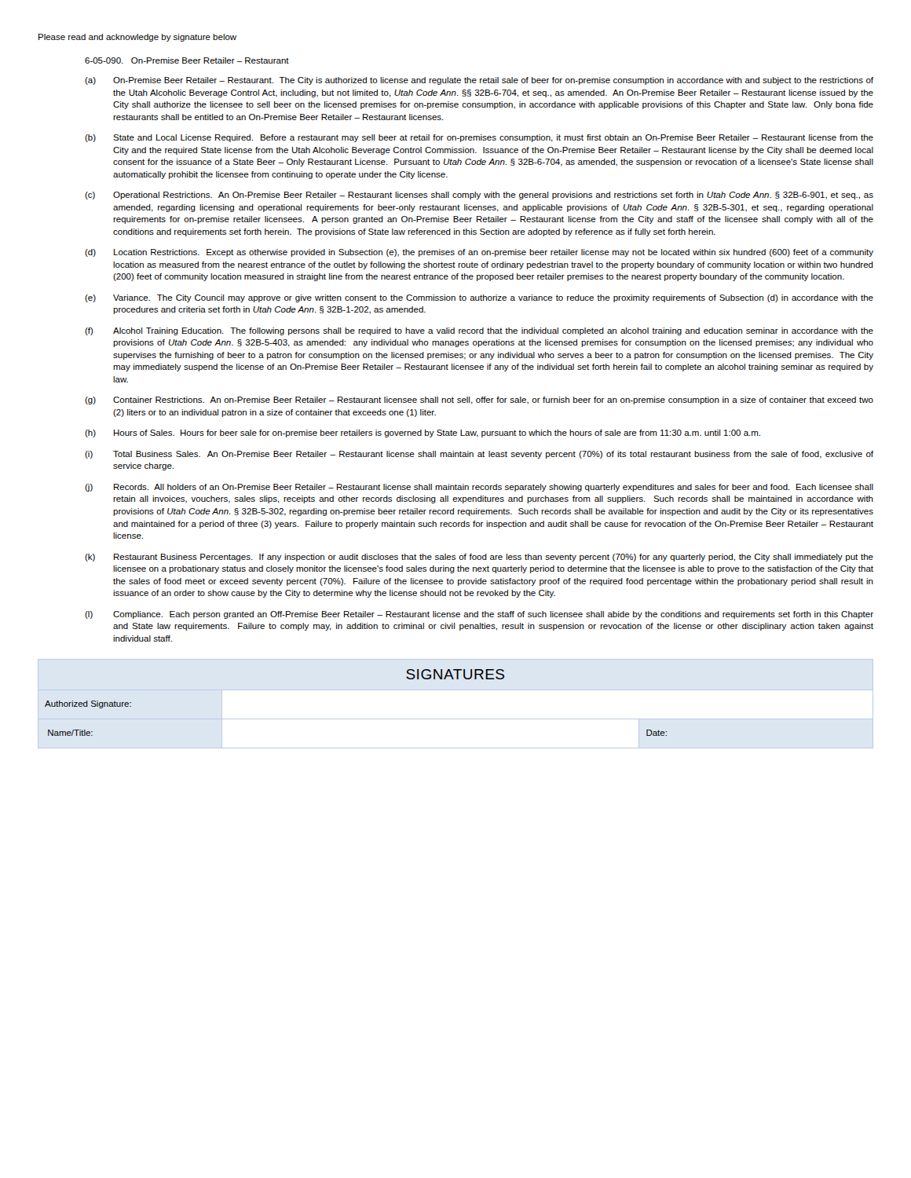Please read and acknowledge by signature below
6-05-090. On-Premise Beer Retailer – Restaurant
(a) On-Premise Beer Retailer – Restaurant. The City is authorized to license and regulate the retail sale of beer for on-premise consumption in accordance with and subject to the restrictions of the Utah Alcoholic Beverage Control Act, including, but not limited to, Utah Code Ann. §§ 32B-6-704, et seq., as amended. An On-Premise Beer Retailer – Restaurant license issued by the City shall authorize the licensee to sell beer on the licensed premises for on-premise consumption, in accordance with applicable provisions of this Chapter and State law. Only bona fide restaurants shall be entitled to an On-Premise Beer Retailer – Restaurant licenses.
(b) State and Local License Required. Before a restaurant may sell beer at retail for on-premises consumption, it must first obtain an On-Premise Beer Retailer – Restaurant license from the City and the required State license from the Utah Alcoholic Beverage Control Commission. Issuance of the On-Premise Beer Retailer – Restaurant license by the City shall be deemed local consent for the issuance of a State Beer – Only Restaurant License. Pursuant to Utah Code Ann. § 32B-6-704, as amended, the suspension or revocation of a licensee's State license shall automatically prohibit the licensee from continuing to operate under the City license.
(c) Operational Restrictions. An On-Premise Beer Retailer – Restaurant licenses shall comply with the general provisions and restrictions set forth in Utah Code Ann. § 32B-6-901, et seq., as amended, regarding licensing and operational requirements for beer-only restaurant licenses, and applicable provisions of Utah Code Ann. § 32B-5-301, et seq., regarding operational requirements for on-premise retailer licensees. A person granted an On-Premise Beer Retailer – Restaurant license from the City and staff of the licensee shall comply with all of the conditions and requirements set forth herein. The provisions of State law referenced in this Section are adopted by reference as if fully set forth herein.
(d) Location Restrictions. Except as otherwise provided in Subsection (e), the premises of an on-premise beer retailer license may not be located within six hundred (600) feet of a community location as measured from the nearest entrance of the outlet by following the shortest route of ordinary pedestrian travel to the property boundary of community location or within two hundred (200) feet of community location measured in straight line from the nearest entrance of the proposed beer retailer premises to the nearest property boundary of the community location.
(e) Variance. The City Council may approve or give written consent to the Commission to authorize a variance to reduce the proximity requirements of Subsection (d) in accordance with the procedures and criteria set forth in Utah Code Ann. § 32B-1-202, as amended.
(f) Alcohol Training Education. The following persons shall be required to have a valid record that the individual completed an alcohol training and education seminar in accordance with the provisions of Utah Code Ann. § 32B-5-403, as amended: any individual who manages operations at the licensed premises for consumption on the licensed premises; any individual who supervises the furnishing of beer to a patron for consumption on the licensed premises; or any individual who serves a beer to a patron for consumption on the licensed premises. The City may immediately suspend the license of an On-Premise Beer Retailer – Restaurant licensee if any of the individual set forth herein fail to complete an alcohol training seminar as required by law.
(g) Container Restrictions. An on-Premise Beer Retailer – Restaurant licensee shall not sell, offer for sale, or furnish beer for an on-premise consumption in a size of container that exceed two (2) liters or to an individual patron in a size of container that exceeds one (1) liter.
(h) Hours of Sales. Hours for beer sale for on-premise beer retailers is governed by State Law, pursuant to which the hours of sale are from 11:30 a.m. until 1:00 a.m.
(i) Total Business Sales. An On-Premise Beer Retailer – Restaurant license shall maintain at least seventy percent (70%) of its total restaurant business from the sale of food, exclusive of service charge.
(j) Records. All holders of an On-Premise Beer Retailer – Restaurant license shall maintain records separately showing quarterly expenditures and sales for beer and food. Each licensee shall retain all invoices, vouchers, sales slips, receipts and other records disclosing all expenditures and purchases from all suppliers. Such records shall be maintained in accordance with provisions of Utah Code Ann. § 32B-5-302, regarding on-premise beer retailer record requirements. Such records shall be available for inspection and audit by the City or its representatives and maintained for a period of three (3) years. Failure to properly maintain such records for inspection and audit shall be cause for revocation of the On-Premise Beer Retailer – Restaurant license.
(k) Restaurant Business Percentages. If any inspection or audit discloses that the sales of food are less than seventy percent (70%) for any quarterly period, the City shall immediately put the licensee on a probationary status and closely monitor the licensee's food sales during the next quarterly period to determine that the licensee is able to prove to the satisfaction of the City that the sales of food meet or exceed seventy percent (70%). Failure of the licensee to provide satisfactory proof of the required food percentage within the probationary period shall result in issuance of an order to show cause by the City to determine why the license should not be revoked by the City.
(l) Compliance. Each person granted an Off-Premise Beer Retailer – Restaurant license and the staff of such licensee shall abide by the conditions and requirements set forth in this Chapter and State law requirements. Failure to comply may, in addition to criminal or civil penalties, result in suspension or revocation of the license or other disciplinary action taken against individual staff.
| SIGNATURES |
| --- |
| Authorized Signature: | |
| Name/Title: | | Date: |